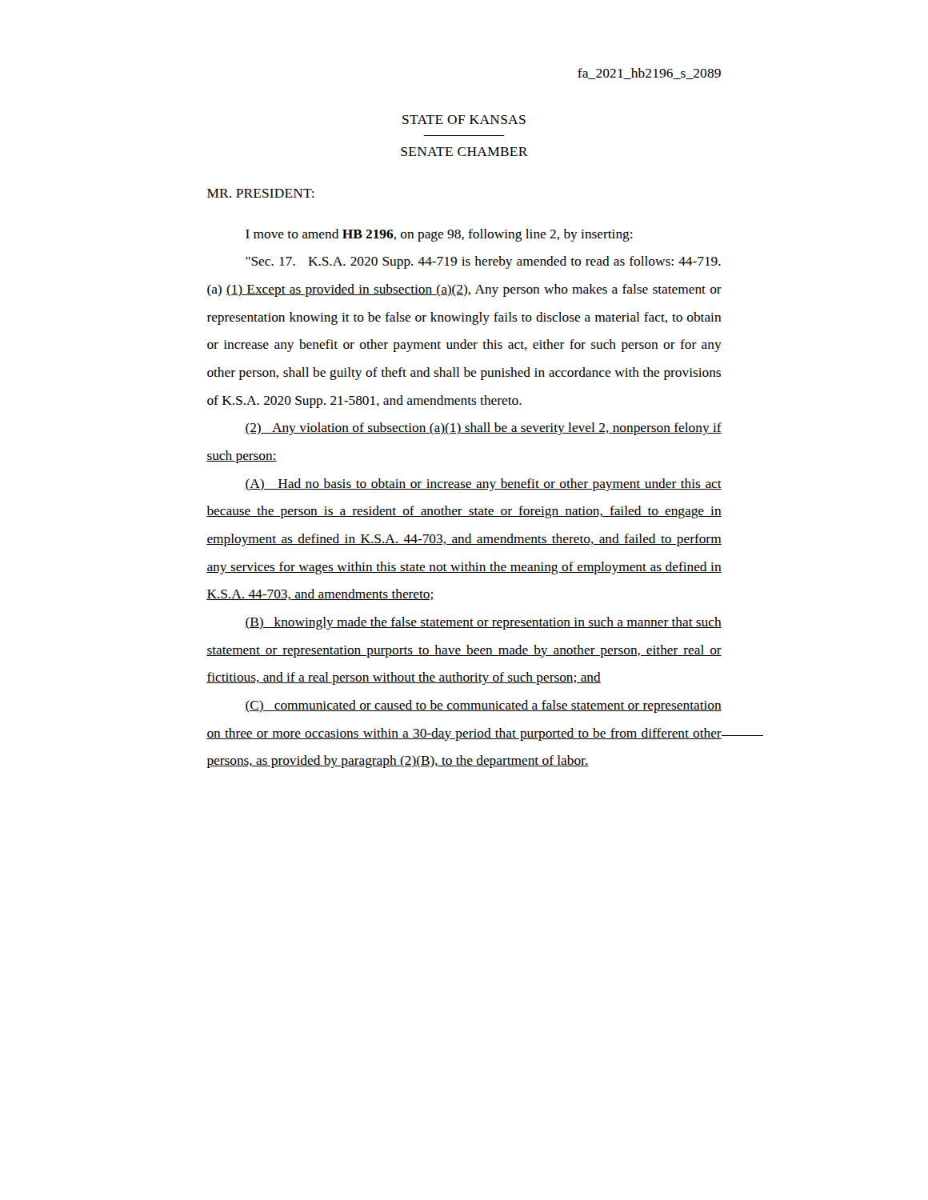fa_2021_hb2196_s_2089
STATE OF KANSAS
SENATE CHAMBER
MR. PRESIDENT:
I move to amend HB 2196, on page 98, following line 2, by inserting:
"Sec. 17. K.S.A. 2020 Supp. 44-719 is hereby amended to read as follows: 44-719. (a) (1) Except as provided in subsection (a)(2), Any person who makes a false statement or representation knowing it to be false or knowingly fails to disclose a material fact, to obtain or increase any benefit or other payment under this act, either for such person or for any other person, shall be guilty of theft and shall be punished in accordance with the provisions of K.S.A. 2020 Supp. 21-5801, and amendments thereto.
(2) Any violation of subsection (a)(1) shall be a severity level 2, nonperson felony if such person:
(A) Had no basis to obtain or increase any benefit or other payment under this act because the person is a resident of another state or foreign nation, failed to engage in employment as defined in K.S.A. 44-703, and amendments thereto, and failed to perform any services for wages within this state not within the meaning of employment as defined in K.S.A. 44-703, and amendments thereto;
(B) knowingly made the false statement or representation in such a manner that such statement or representation purports to have been made by another person, either real or fictitious, and if a real person without the authority of such person; and
(C) communicated or caused to be communicated a false statement or representation on three or more occasions within a 30‑day period that purported to be from different other persons, as provided by paragraph (2)(B), to the department of labor.